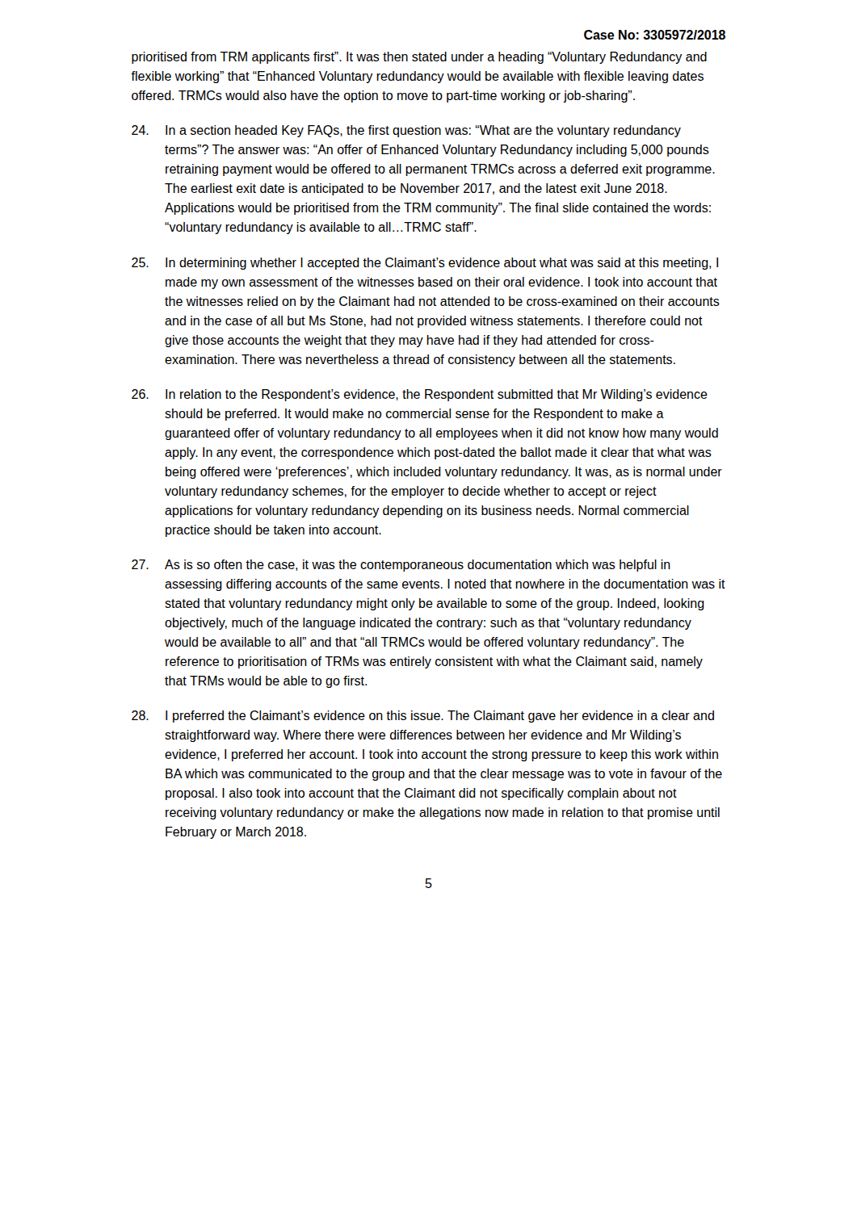Case No: 3305972/2018
prioritised from TRM applicants first”. It was then stated under a heading “Voluntary Redundancy and flexible working” that “Enhanced Voluntary redundancy would be available with flexible leaving dates offered. TRMCs would also have the option to move to part-time working or job-sharing”.
24. In a section headed Key FAQs, the first question was: “What are the voluntary redundancy terms”? The answer was: “An offer of Enhanced Voluntary Redundancy including 5,000 pounds retraining payment would be offered to all permanent TRMCs across a deferred exit programme. The earliest exit date is anticipated to be November 2017, and the latest exit June 2018. Applications would be prioritised from the TRM community”. The final slide contained the words: “voluntary redundancy is available to all…TRMC staff”.
25. In determining whether I accepted the Claimant’s evidence about what was said at this meeting, I made my own assessment of the witnesses based on their oral evidence. I took into account that the witnesses relied on by the Claimant had not attended to be cross-examined on their accounts and in the case of all but Ms Stone, had not provided witness statements. I therefore could not give those accounts the weight that they may have had if they had attended for cross-examination. There was nevertheless a thread of consistency between all the statements.
26. In relation to the Respondent’s evidence, the Respondent submitted that Mr Wilding’s evidence should be preferred. It would make no commercial sense for the Respondent to make a guaranteed offer of voluntary redundancy to all employees when it did not know how many would apply. In any event, the correspondence which post-dated the ballot made it clear that what was being offered were ‘preferences’, which included voluntary redundancy. It was, as is normal under voluntary redundancy schemes, for the employer to decide whether to accept or reject applications for voluntary redundancy depending on its business needs. Normal commercial practice should be taken into account.
27. As is so often the case, it was the contemporaneous documentation which was helpful in assessing differing accounts of the same events. I noted that nowhere in the documentation was it stated that voluntary redundancy might only be available to some of the group. Indeed, looking objectively, much of the language indicated the contrary: such as that “voluntary redundancy would be available to all” and that “all TRMCs would be offered voluntary redundancy”. The reference to prioritisation of TRMs was entirely consistent with what the Claimant said, namely that TRMs would be able to go first.
28. I preferred the Claimant’s evidence on this issue. The Claimant gave her evidence in a clear and straightforward way. Where there were differences between her evidence and Mr Wilding’s evidence, I preferred her account. I took into account the strong pressure to keep this work within BA which was communicated to the group and that the clear message was to vote in favour of the proposal. I also took into account that the Claimant did not specifically complain about not receiving voluntary redundancy or make the allegations now made in relation to that promise until February or March 2018.
5